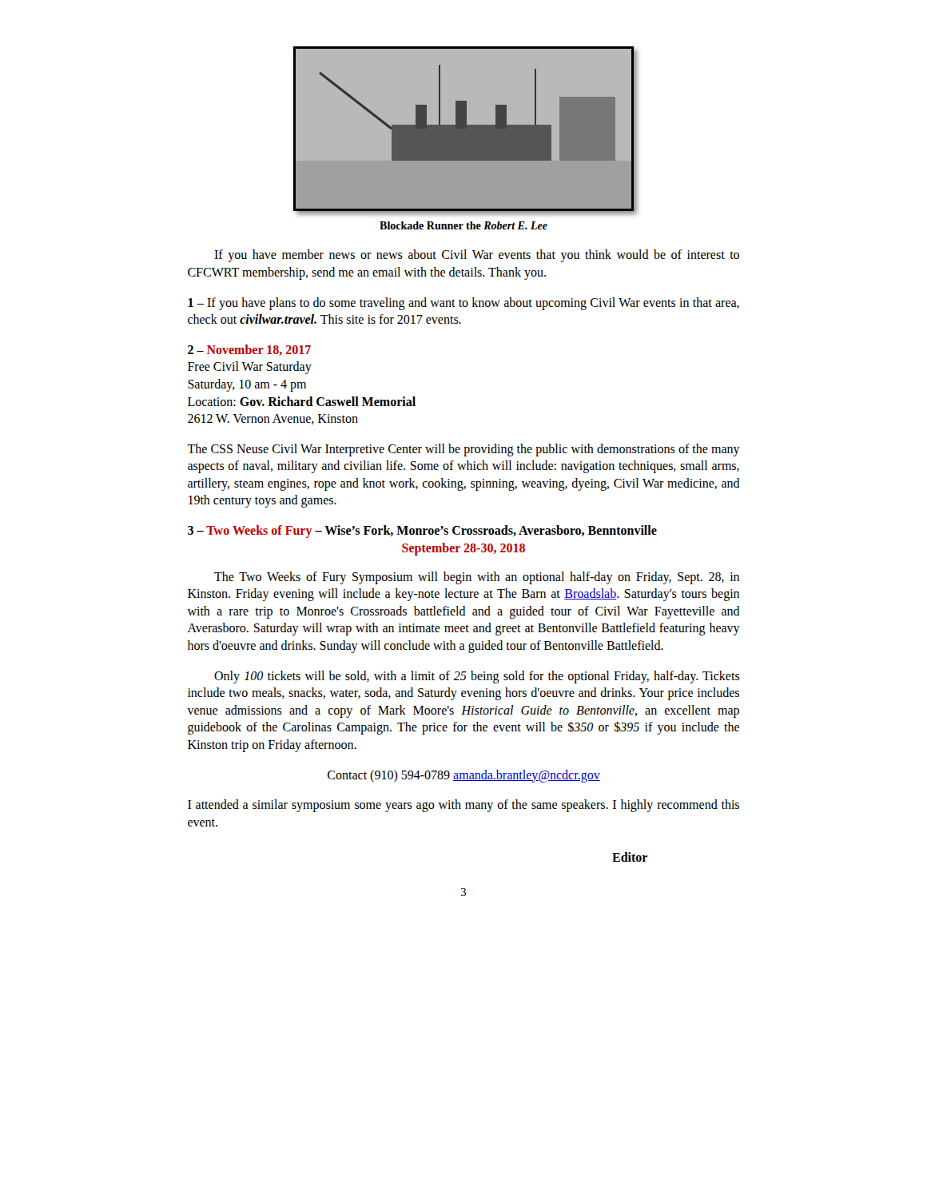Blockade Runner the Robert E. Lee
If you have member news or news about Civil War events that you think would be of interest to CFCWRT membership, send me an email with the details. Thank you.
1 – If you have plans to do some traveling and want to know about upcoming Civil War events in that area, check out civilwar.travel. This site is for 2017 events.
2 – November 18, 2017
Free Civil War Saturday
Saturday, 10 am - 4 pm
Location: Gov. Richard Caswell Memorial
2612 W. Vernon Avenue, Kinston
The CSS Neuse Civil War Interpretive Center will be providing the public with demonstrations of the many aspects of naval, military and civilian life. Some of which will include: navigation techniques, small arms, artillery, steam engines, rope and knot work, cooking, spinning, weaving, dyeing, Civil War medicine, and 19th century toys and games.
3 – Two Weeks of Fury – Wise’s Fork, Monroe’s Crossroads, Averasboro, Benntonville September 28-30, 2018
The Two Weeks of Fury Symposium will begin with an optional half-day on Friday, Sept. 28, in Kinston. Friday evening will include a key-note lecture at The Barn at Broadslab. Saturday's tours begin with a rare trip to Monroe's Crossroads battlefield and a guided tour of Civil War Fayetteville and Averasboro. Saturday will wrap with an intimate meet and greet at Bentonville Battlefield featuring heavy hors d'oeuvre and drinks. Sunday will conclude with a guided tour of Bentonville Battlefield.
Only 100 tickets will be sold, with a limit of 25 being sold for the optional Friday, half-day. Tickets include two meals, snacks, water, soda, and Saturdy evening hors d'oeuvre and drinks. Your price includes venue admissions and a copy of Mark Moore's Historical Guide to Bentonville, an excellent map guidebook of the Carolinas Campaign. The price for the event will be $350 or $395 if you include the Kinston trip on Friday afternoon.
Contact (910) 594-0789 amanda.brantley@ncdcr.gov
I attended a similar symposium some years ago with many of the same speakers. I highly recommend this event.
Editor
3